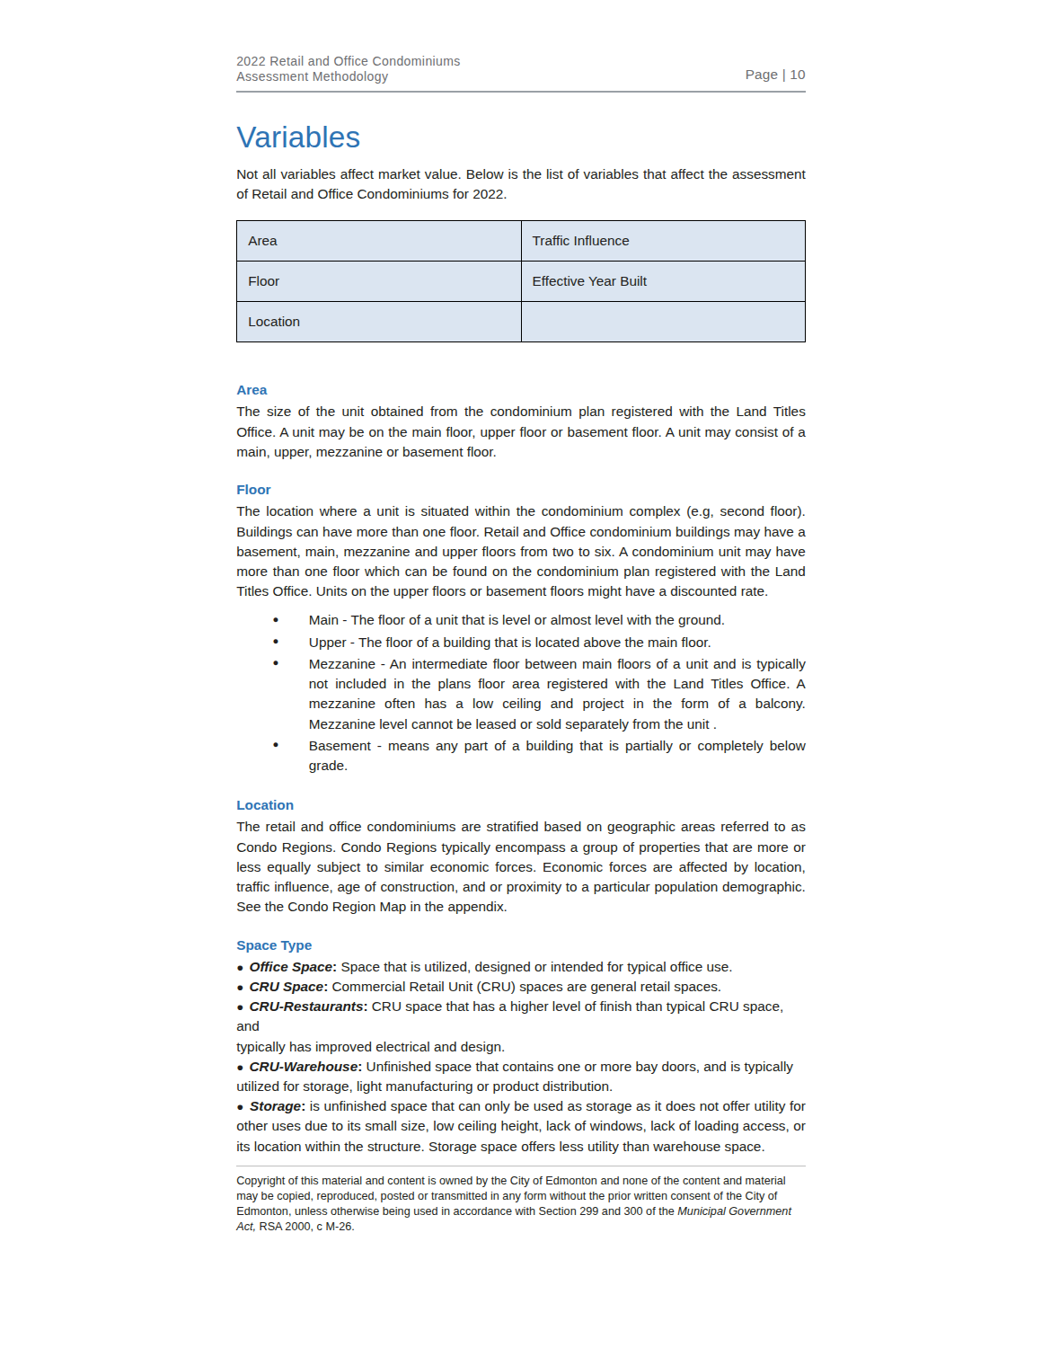2022 Retail and Office Condominiums
Assessment Methodology
Page | 10
Variables
Not all variables affect market value. Below is the list of variables that affect the assessment of Retail and Office Condominiums for 2022.
| Area | Traffic Influence |
| Floor | Effective Year Built |
| Location | |
Area
The size of the unit obtained from the condominium plan registered with the Land Titles Office. A unit may be on the main floor, upper floor or basement floor. A unit may consist of a main, upper, mezzanine or basement floor.
Floor
The location where a unit is situated within the condominium complex (e.g, second floor). Buildings can have more than one floor. Retail and Office condominium buildings may have a basement, main, mezzanine and upper floors from two to six. A condominium unit may have more than one floor which can be found on the condominium plan registered with the Land Titles Office. Units on the upper floors or basement floors might have a discounted rate.
Main - The floor of a unit that is level or almost level with the ground.
Upper - The floor of a building that is located above the main floor.
Mezzanine - An intermediate floor between main floors of a unit and is typically not included in the plans floor area registered with the Land Titles Office. A mezzanine often has a low ceiling and project in the form of a balcony. Mezzanine level cannot be leased or sold separately from the unit .
Basement - means any part of a building that is partially or completely below grade.
Location
The retail and office condominiums are stratified based on geographic areas referred to as Condo Regions. Condo Regions typically encompass a group of properties that are more or less equally subject to similar economic forces. Economic forces are affected by location, traffic influence, age of construction, and or proximity to a particular population demographic. See the Condo Region Map in the appendix.
Space Type
● Office Space: Space that is utilized, designed or intended for typical office use.
● CRU Space: Commercial Retail Unit (CRU) spaces are general retail spaces.
● CRU-Restaurants: CRU space that has a higher level of finish than typical CRU space, and
typically has improved electrical and design.
● CRU-Warehouse: Unfinished space that contains one or more bay doors, and is typically
utilized for storage, light manufacturing or product distribution.
● Storage: is unfinished space that can only be used as storage as it does not offer utility for other uses due to its small size, low ceiling height, lack of windows, lack of loading access, or its location within the structure. Storage space offers less utility than warehouse space.
Copyright of this material and content is owned by the City of Edmonton and none of the content and material may be copied, reproduced, posted or transmitted in any form without the prior written consent of the City of Edmonton, unless otherwise being used in accordance with Section 299 and 300 of the Municipal Government Act, RSA 2000, c M-26.